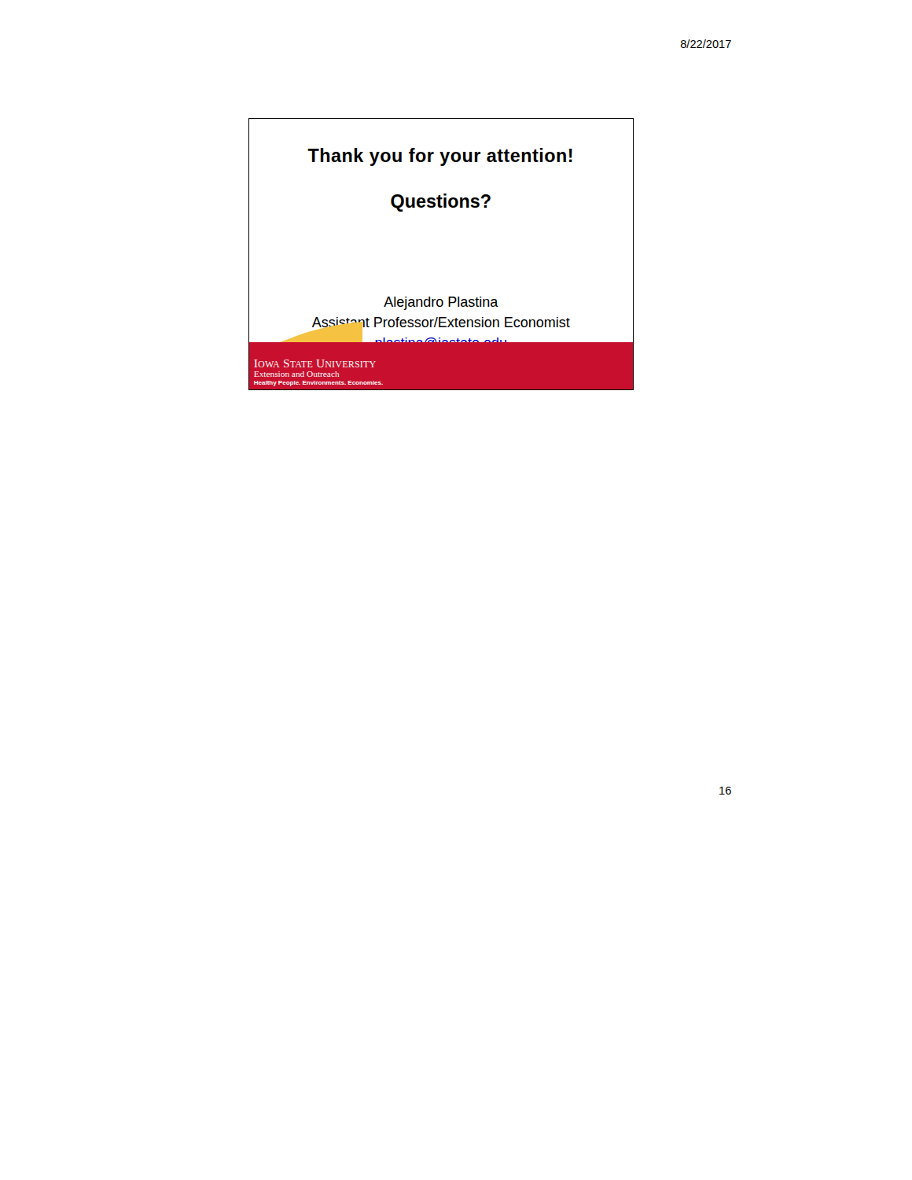8/22/2017
Thank you for your attention!
Questions?
Alejandro Plastina
Assistant Professor/Extension Economist
plastina@iastate.edu
(515) 294-6160
IOWA STATE UNIVERSITY
Extension and Outreach
Healthy People. Environments. Economies.
16